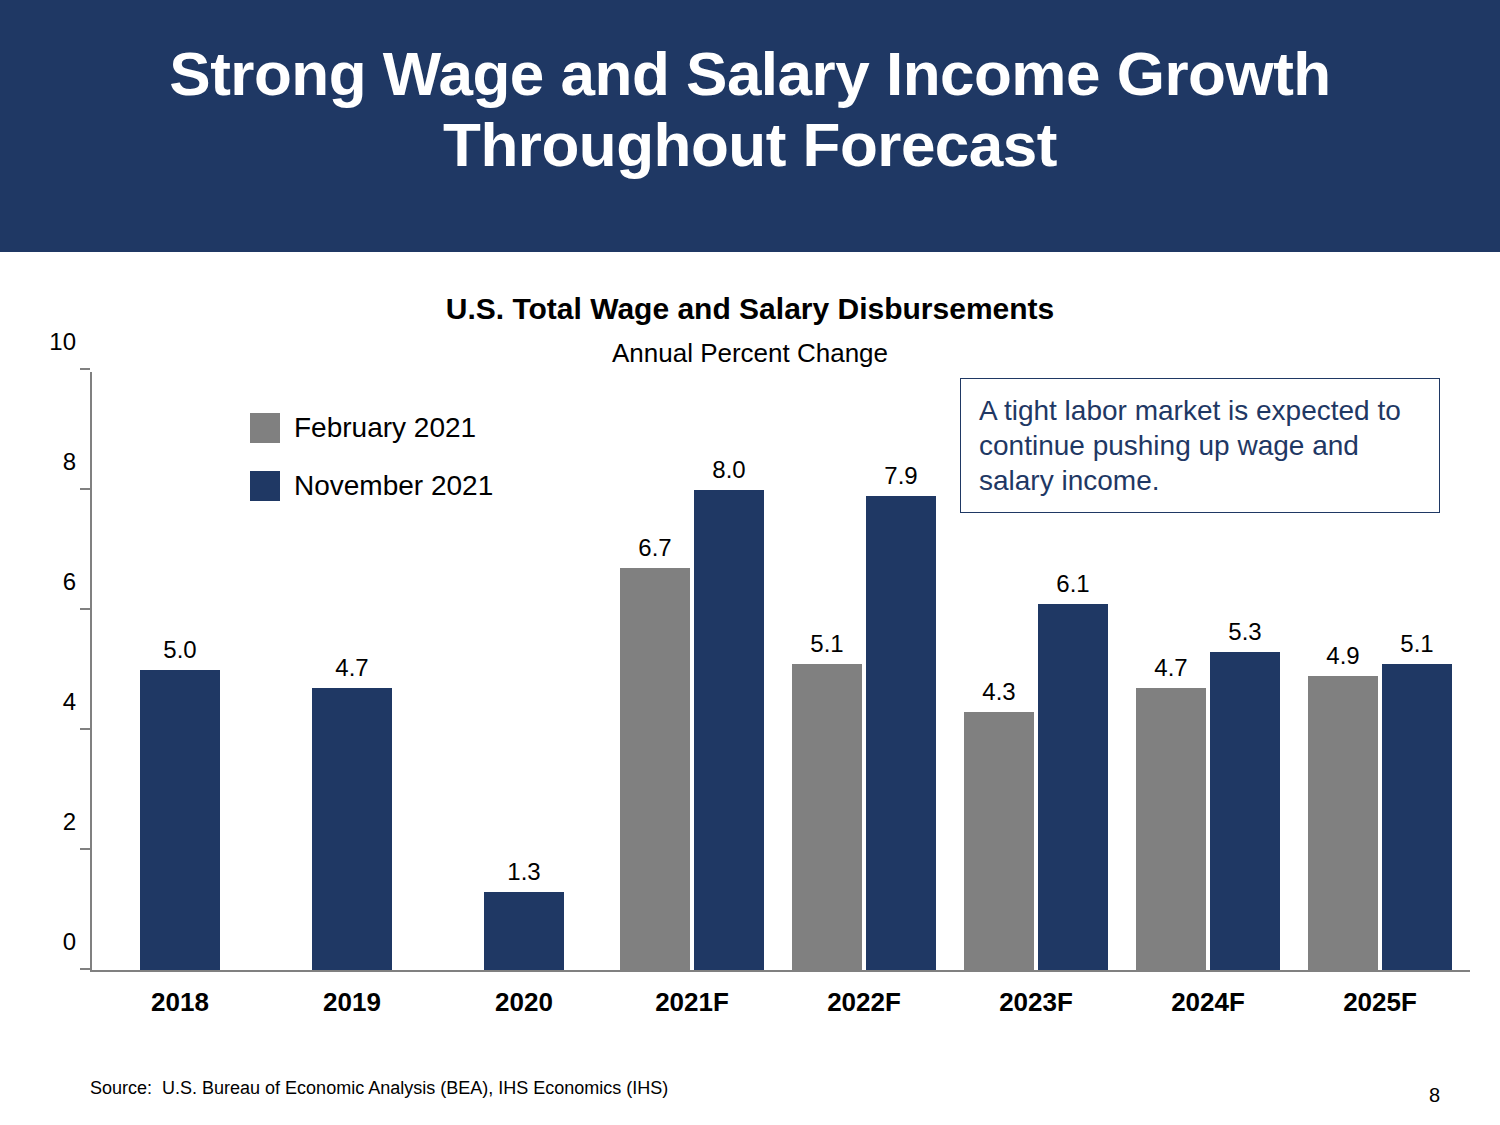Strong Wage and Salary Income Growth
Throughout Forecast
U.S. Total Wage and Salary Disbursements
Annual Percent Change
0
2
4
6
8
10
February 2021
November 2021
5.0
2018
4.7
2019
1.3
2020
6.7
8.0
2021F
5.1
7.9
2022F
4.3
6.1
2023F
4.7
5.3
2024F
4.9
5.1
2025F
A tight labor market is expected to continue pushing up wage and salary income.
Source: U.S. Bureau of Economic Analysis (BEA), IHS Economics (IHS)
8